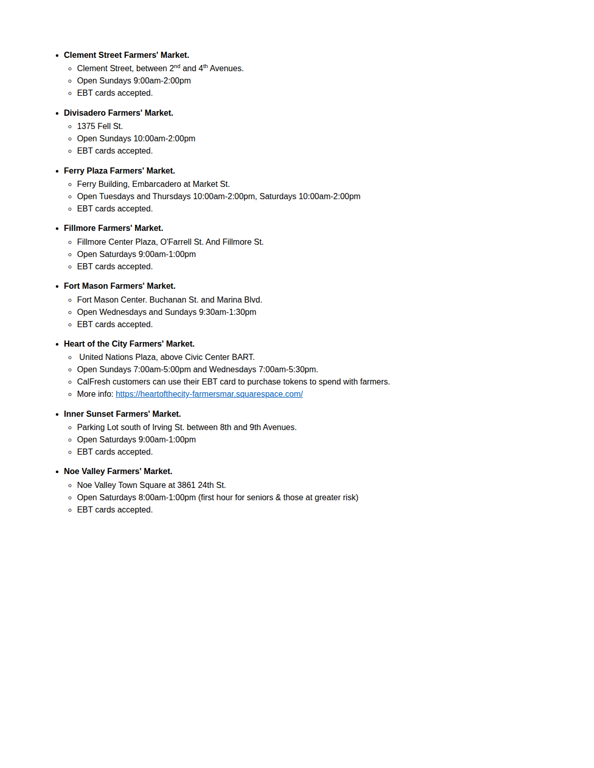Clement Street Farmers' Market.
Clement Street, between 2nd and 4th Avenues.
Open Sundays 9:00am-2:00pm
EBT cards accepted.
Divisadero Farmers' Market.
1375 Fell St.
Open Sundays 10:00am-2:00pm
EBT cards accepted.
Ferry Plaza Farmers' Market.
Ferry Building, Embarcadero at Market St.
Open Tuesdays and Thursdays 10:00am-2:00pm, Saturdays 10:00am-2:00pm
EBT cards accepted.
Fillmore Farmers' Market.
Fillmore Center Plaza, O'Farrell St. And Fillmore St.
Open Saturdays 9:00am-1:00pm
EBT cards accepted.
Fort Mason Farmers' Market.
Fort Mason Center. Buchanan St. and Marina Blvd.
Open Wednesdays and Sundays 9:30am-1:30pm
EBT cards accepted.
Heart of the City Farmers' Market.
United Nations Plaza, above Civic Center BART.
Open Sundays 7:00am-5:00pm and Wednesdays 7:00am-5:30pm.
CalFresh customers can use their EBT card to purchase tokens to spend with farmers.
More info: https://heartofthecity-farmersmar.squarespace.com/
Inner Sunset Farmers' Market.
Parking Lot south of Irving St. between 8th and 9th Avenues.
Open Saturdays 9:00am-1:00pm
EBT cards accepted.
Noe Valley Farmers' Market.
Noe Valley Town Square at 3861 24th St.
Open Saturdays 8:00am-1:00pm (first hour for seniors & those at greater risk)
EBT cards accepted.